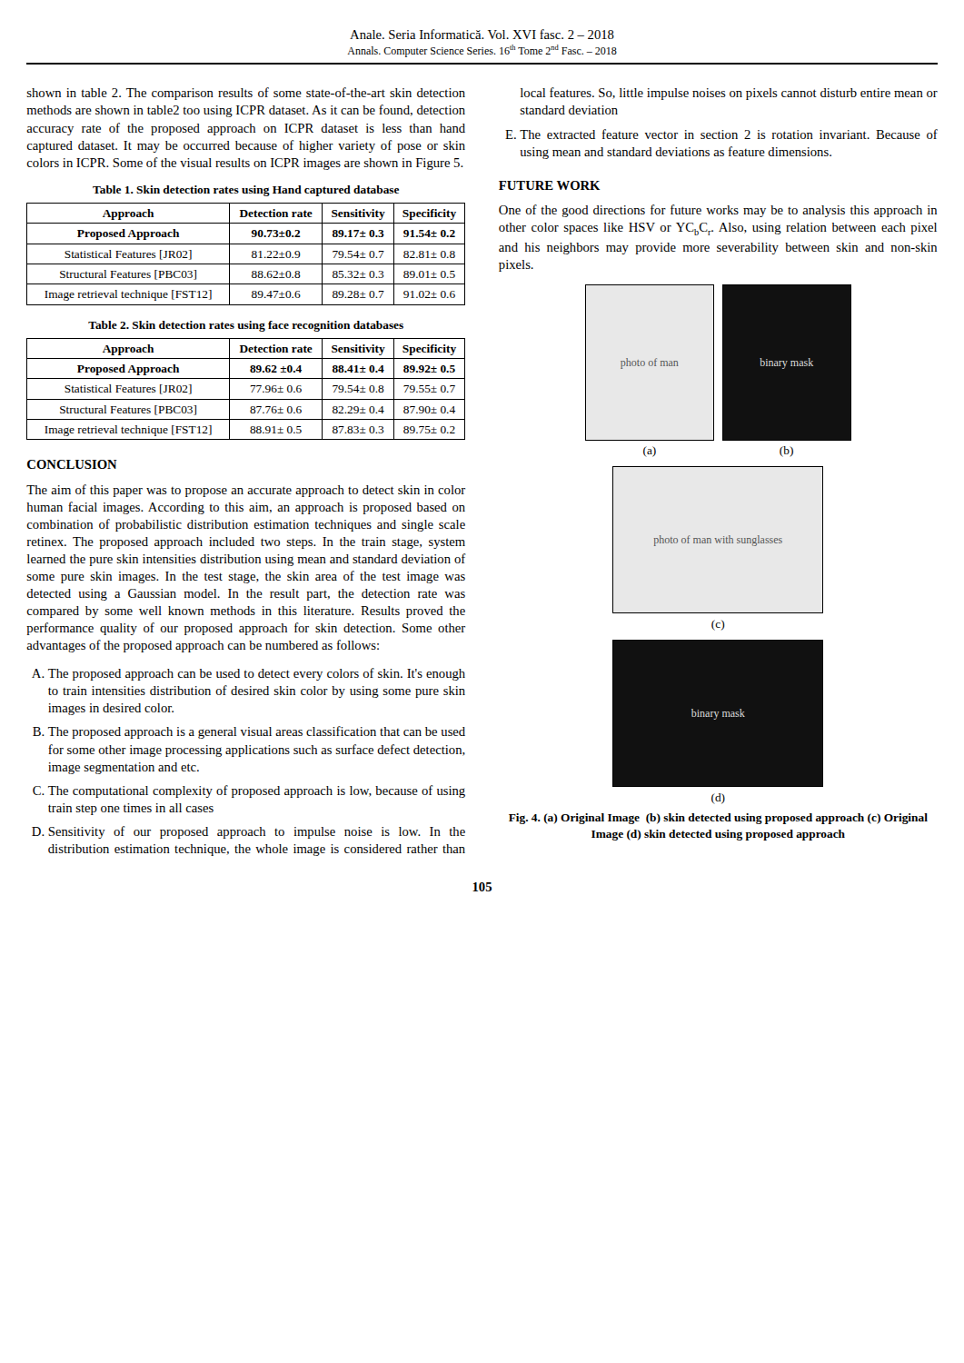Anale. Seria Informatică. Vol. XVI fasc. 2 – 2018
Annals. Computer Science Series. 16th Tome 2nd Fasc. – 2018
shown in table 2. The comparison results of some state-of-the-art skin detection methods are shown in table2 too using ICPR dataset. As it can be found, detection accuracy rate of the proposed approach on ICPR dataset is less than hand captured dataset. It may be occurred because of higher variety of pose or skin colors in ICPR. Some of the visual results on ICPR images are shown in Figure 5.
Table 1. Skin detection rates using Hand captured database
| Approach | Detection rate | Sensitivity | Specificity |
| --- | --- | --- | --- |
| Proposed Approach | 90.73±0.2 | 89.17± 0.3 | 91.54± 0.2 |
| Statistical Features [JR02] | 81.22±0.9 | 79.54± 0.7 | 82.81± 0.8 |
| Structural Features [PBC03] | 88.62±0.8 | 85.32± 0.3 | 89.01± 0.5 |
| Image retrieval technique [FST12] | 89.47±0.6 | 89.28± 0.7 | 91.02± 0.6 |
Table 2. Skin detection rates using face recognition databases
| Approach | Detection rate | Sensitivity | Specificity |
| --- | --- | --- | --- |
| Proposed Approach | 89.62 ±0.4 | 88.41± 0.4 | 89.92± 0.5 |
| Statistical Features [JR02] | 77.96± 0.6 | 79.54± 0.8 | 79.55± 0.7 |
| Structural Features [PBC03] | 87.76± 0.6 | 82.29± 0.4 | 87.90± 0.4 |
| Image retrieval technique [FST12] | 88.91± 0.5 | 87.83± 0.3 | 89.75± 0.2 |
CONCLUSION
The aim of this paper was to propose an accurate approach to detect skin in color human facial images. According to this aim, an approach is proposed based on combination of probabilistic distribution estimation techniques and single scale retinex. The proposed approach included two steps. In the train stage, system learned the pure skin intensities distribution using mean and standard deviation of some pure skin images. In the test stage, the skin area of the test image was detected using a Gaussian model. In the result part, the detection rate was compared by some well known methods in this literature. Results proved the performance quality of our proposed approach for skin detection. Some other advantages of the proposed approach can be numbered as follows:
The proposed approach can be used to detect every colors of skin. It's enough to train intensities distribution of desired skin color by using some pure skin images in desired color.
The proposed approach is a general visual areas classification that can be used for some other image processing applications such as surface defect detection, image segmentation and etc.
The computational complexity of proposed approach is low, because of using train step one times in all cases
Sensitivity of our proposed approach to impulse noise is low. In the distribution estimation technique, the whole image is considered rather than local features. So, little impulse noises on pixels cannot disturb entire mean or standard deviation
The extracted feature vector in section 2 is rotation invariant. Because of using mean and standard deviations as feature dimensions.
FUTURE WORK
One of the good directions for future works may be to analysis this approach in other color spaces like HSV or YCbCr. Also, using relation between each pixel and his neighbors may provide more severability between skin and non-skin pixels.
photo of man
(a)
binary mask
(b)
photo of man with sunglasses
(c)
binary mask
(d)
Fig. 4. (a) Original Image (b) skin detected using proposed approach (c) Original Image (d) skin detected using proposed approach
105